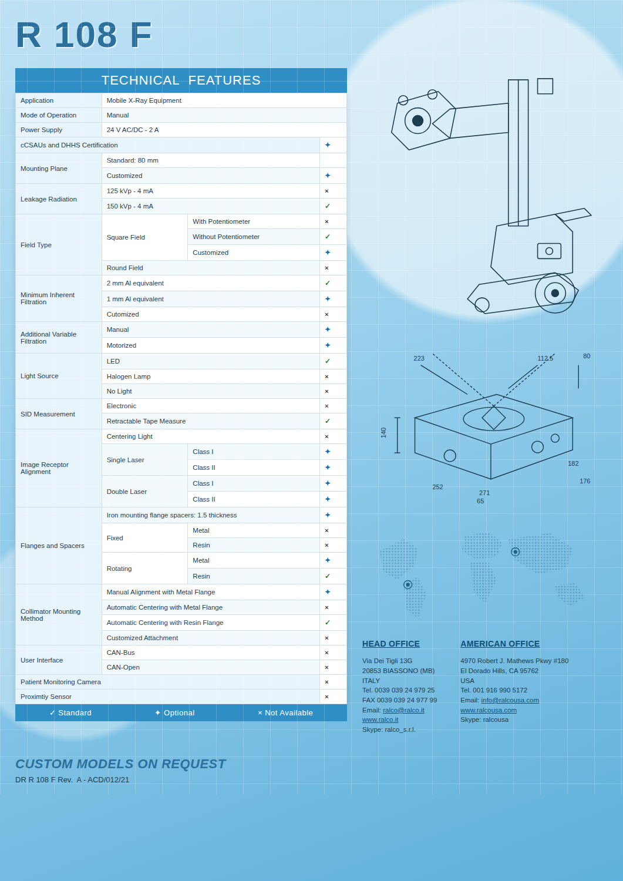R 108 F
TECHNICAL FEATURES
| Application | Mobile X-Ray Equipment |
| Mode of Operation | Manual |
| Power Supply | 24 V AC/DC - 2 A |
| cCSAUs and DHHS Certification | ✦ |
| Mounting Plane | Standard: 80 mm | |
| Customized | ✦ |
| Leakage Radiation | 125 kVp - 4 mA | × |
| 150 kVp - 4 mA | ✓ |
| Field Type | Square Field | With Potentiometer | × |
| Without Potentiometer | ✓ |
| Customized | ✦ |
| Round Field | × |
| Minimum Inherent Filtration | 2 mm Al equivalent | ✓ |
| 1 mm Al equivalent | ✦ |
| Cutomized | × |
| Additional Variable Filtration | Manual | ✦ |
| Motorized | ✦ |
| Light Source | LED | ✓ |
| Halogen Lamp | × |
| No Light | × |
| SID Measurement | Electronic | × |
| Retractable Tape Measure | ✓ |
| Image Receptor Alignment | Centering Light | × |
| Single Laser | Class I | ✦ |
| Class II | ✦ |
| Double Laser | Class I | ✦ |
| Class II | ✦ |
| Flanges and Spacers | Iron mounting flange spacers: 1.5 thickness | ✦ |
| Fixed | Metal | × |
| Resin | × |
| Rotating | Metal | ✦ |
| Resin | ✓ |
| Collimator Mounting Method | Manual Alignment with Metal Flange | ✦ |
| Automatic Centering with Metal Flange | × |
| Automatic Centering with Resin Flange | ✓ |
| Customized Attachment | × |
| User Interface | CAN-Bus | × |
| CAN-Open | × |
| Patient Monitoring Camera | × |
| Proximtiy Sensor | × |
✓ Standard ✦ Optional × Not Available
140 223 112.5 80 252 271 182 176 65
HEAD OFFICE
Via Dei Tigli 13G
20853 BIASSONO (MB)
ITALY
Tel. 0039 039 24 979 25
FAX 0039 039 24 977 99
Email: ralco@ralco.it
www.ralco.it
Skype: ralco_s.r.l.
AMERICAN OFFICE
4970 Robert J. Mathews Pkwy #180
El Dorado Hills, CA 95762
USA
Tel. 001 916 990 5172
Email: info@ralcousa.com
www.ralcousa.com
Skype: ralcousa
CUSTOM MODELS ON REQUEST
DR R 108 F Rev. A - ACD/012/21